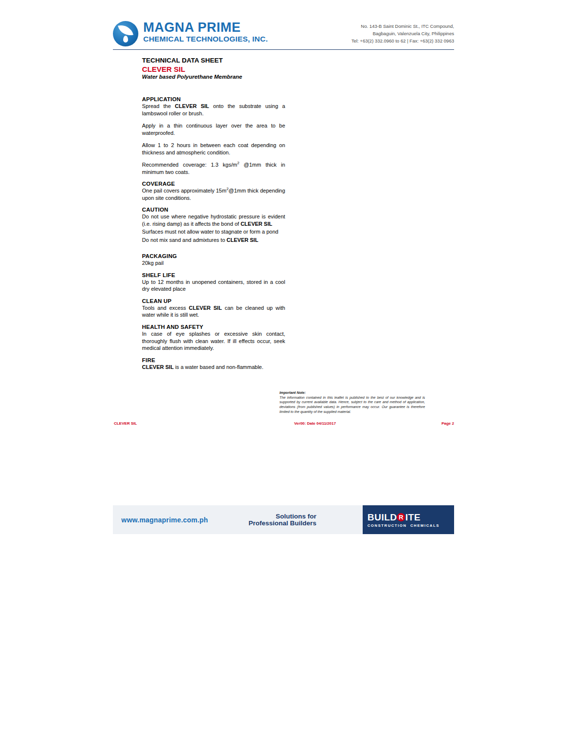MAGNA PRIME
CHEMICAL TECHNOLOGIES, INC.
No. 143-B Saint Dominic St., ITC Compound,
Bagbaguin, Valenzuela City, Philippines
Tel: +63(2) 332.0960 to 62 | Fax: +63(2) 332 0963
TECHNICAL DATA SHEET
CLEVER SIL
Water based Polyurethane Membrane
APPLICATION
Spread the CLEVER SIL onto the substrate using a lambswool roller or brush.
Apply in a thin continuous layer over the area to be waterproofed.
Allow 1 to 2 hours in between each coat depending on thickness and atmospheric condition.
Recommended coverage: 1.3 kgs/m2 @1mm thick in minimum two coats.
COVERAGE
One pail covers approximately 15m2@1mm thick depending upon site conditions.
CAUTION
Do not use where negative hydrostatic pressure is evident (i.e. rising damp) as it affects the bond of CLEVER SIL
Surfaces must not allow water to stagnate or form a pond
Do not mix sand and admixtures to CLEVER SIL
PACKAGING
20kg pail
SHELF LIFE
Up to 12 months in unopened containers, stored in a cool dry elevated place
CLEAN UP
Tools and excess CLEVER SIL can be cleaned up with water while it is still wet.
HEALTH AND SAFETY
In case of eye splashes or excessive skin contact, thoroughly flush with clean water. If ill effects occur, seek medical attention immediately.
FIRE
CLEVER SIL is a water based and non-flammable.
Important Note:
The information contained in this leaflet is published to the best of our knowledge and is supported by current available data. Hence, subject to the care and method of application, deviations (from published values) in performance may occur. Our guarantee is therefore limited to the quantity of the supplied material.
CLEVER SIL Ver00: Date 04/11/2017 Page 2
www.magnaprime.com.ph
Solutions for
Professional Builders
BUILDRITE
CONSTRUCTION CHEMICALS